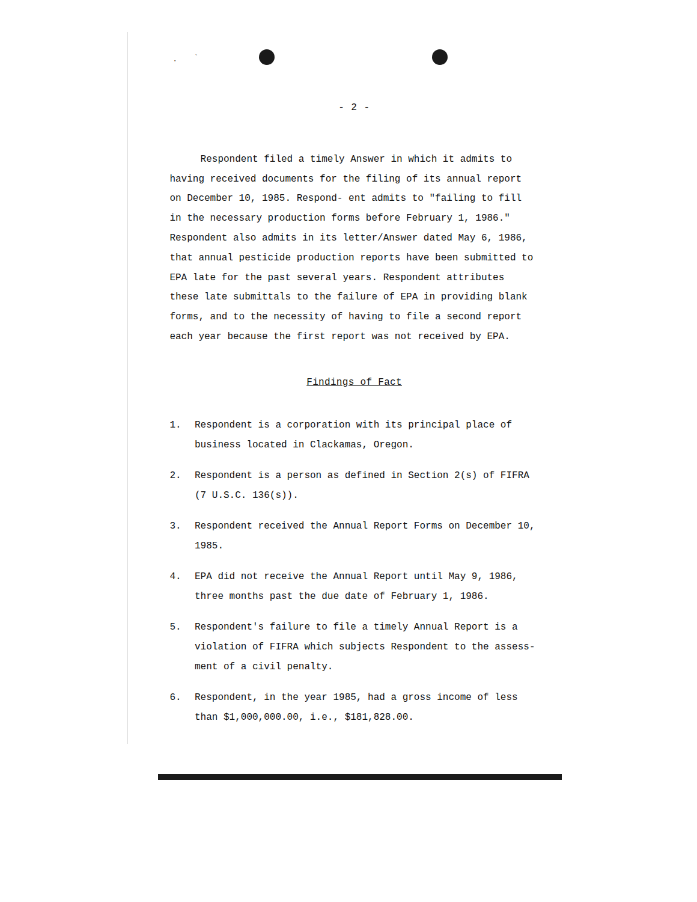. `
- 2 -
Respondent filed a timely Answer in which it admits to having received documents for the filing of its annual report on December 10, 1985. Respond- ent admits to "failing to fill in the necessary production forms before February 1, 1986." Respondent also admits in its letter/Answer dated May 6, 1986, that annual pesticide production reports have been submitted to EPA late for the past several years. Respondent attributes these late submittals to the failure of EPA in providing blank forms, and to the necessity of having to file a second report each year because the first report was not received by EPA.
Findings of Fact
1. Respondent is a corporation with its principal place of business located in Clackamas, Oregon.
2. Respondent is a person as defined in Section 2(s) of FIFRA (7 U.S.C. 136(s)).
3. Respondent received the Annual Report Forms on December 10, 1985.
4. EPA did not receive the Annual Report until May 9, 1986, three months past the due date of February 1, 1986.
5. Respondent's failure to file a timely Annual Report is a violation of FIFRA which subjects Respondent to the assess- ment of a civil penalty.
6. Respondent, in the year 1985, had a gross income of less than $1,000,000.00, i.e., $181,828.00.